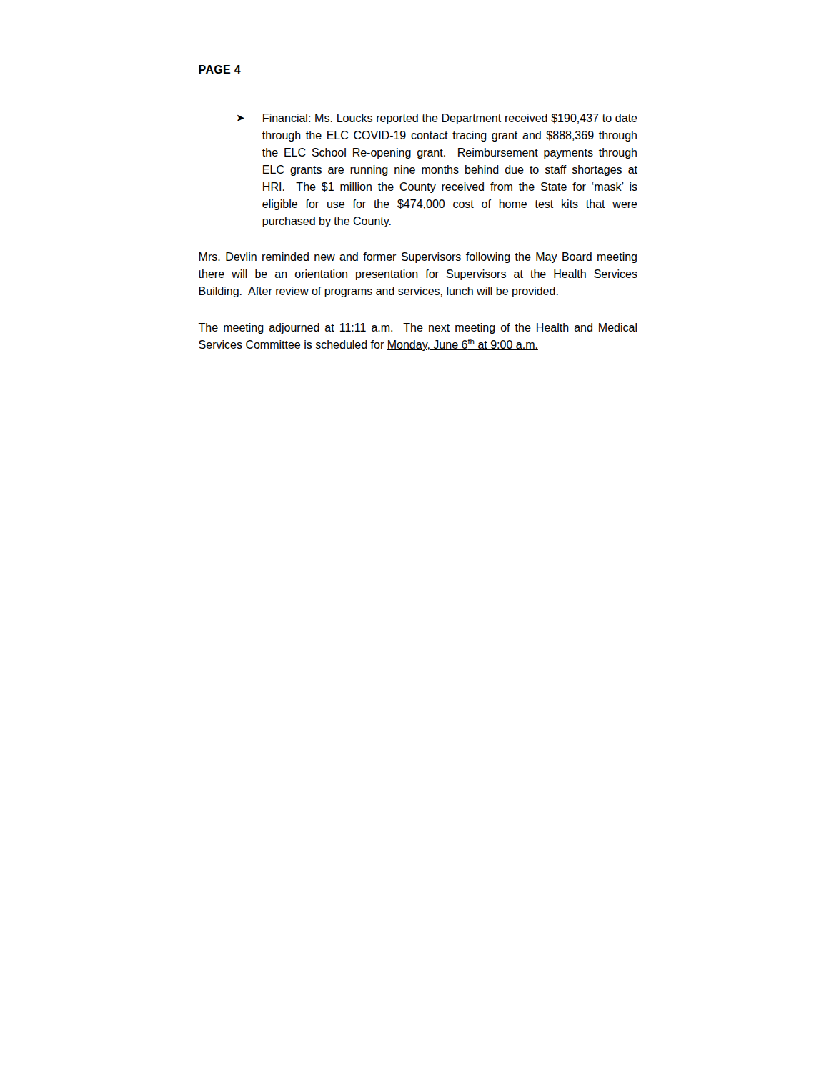PAGE 4
Financial: Ms. Loucks reported the Department received $190,437 to date through the ELC COVID-19 contact tracing grant and $888,369 through the ELC School Re-opening grant. Reimbursement payments through ELC grants are running nine months behind due to staff shortages at HRI. The $1 million the County received from the State for ‘mask’ is eligible for use for the $474,000 cost of home test kits that were purchased by the County.
Mrs. Devlin reminded new and former Supervisors following the May Board meeting there will be an orientation presentation for Supervisors at the Health Services Building. After review of programs and services, lunch will be provided.
The meeting adjourned at 11:11 a.m. The next meeting of the Health and Medical Services Committee is scheduled for Monday, June 6th at 9:00 a.m.